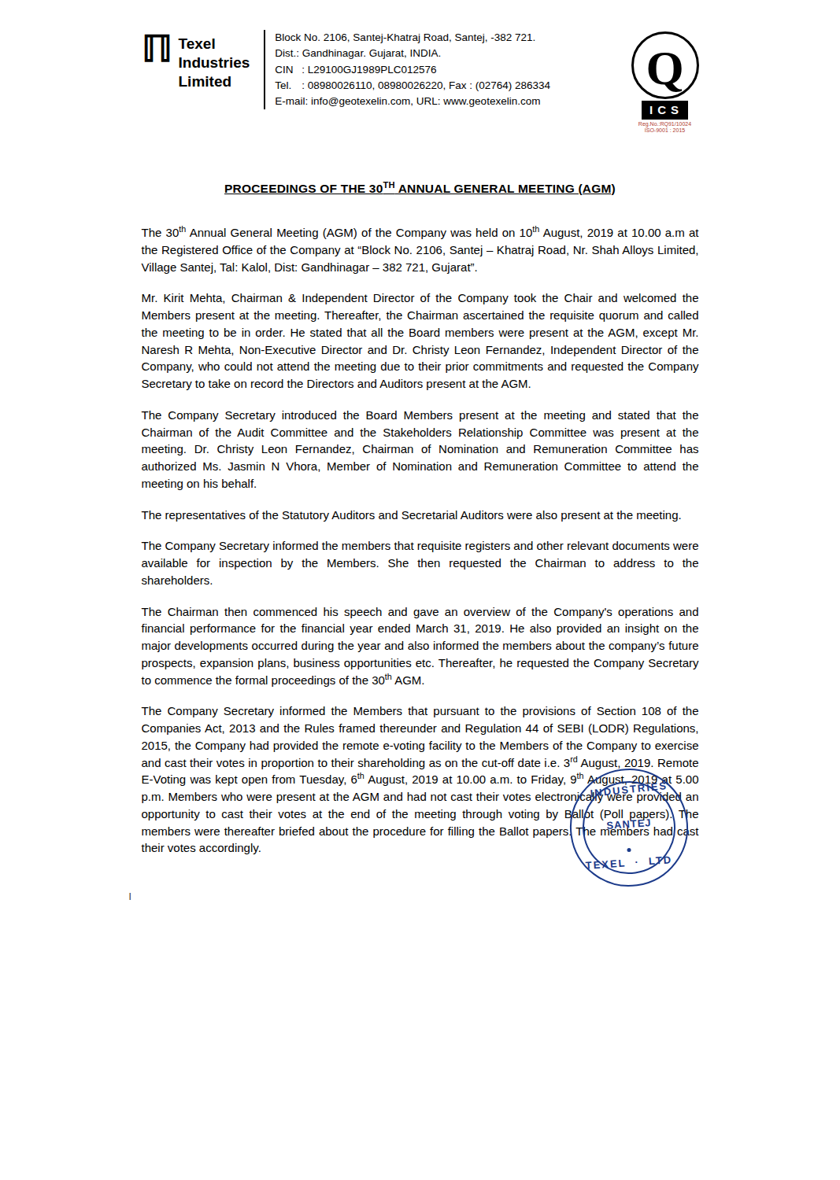ℿ
Texel
Industries
Limited
Block No. 2106, Santej-Khatraj Road, Santej, -382 721.
Dist.: Gandhinagar. Gujarat, INDIA.
CIN: L29100GJ1989PLC012576
Tel.: 08980026110, 08980026220, Fax : (02764) 286334
E-mail: info@geotexelin.com, URL: www.geotexelin.com
Q
ICS
Reg.No.:RQ91/10024
ISO-9001 : 2015
PROCEEDINGS OF THE 30TH ANNUAL GENERAL MEETING (AGM)
The 30th Annual General Meeting (AGM) of the Company was held on 10th August, 2019 at 10.00 a.m at the Registered Office of the Company at “Block No. 2106, Santej – Khatraj Road, Nr. Shah Alloys Limited, Village Santej, Tal: Kalol, Dist: Gandhinagar – 382 721, Gujarat”.
Mr. Kirit Mehta, Chairman & Independent Director of the Company took the Chair and welcomed the Members present at the meeting. Thereafter, the Chairman ascertained the requisite quorum and called the meeting to be in order. He stated that all the Board members were present at the AGM, except Mr. Naresh R Mehta, Non-Executive Director and Dr. Christy Leon Fernandez, Independent Director of the Company, who could not attend the meeting due to their prior commitments and requested the Company Secretary to take on record the Directors and Auditors present at the AGM.
The Company Secretary introduced the Board Members present at the meeting and stated that the Chairman of the Audit Committee and the Stakeholders Relationship Committee was present at the meeting. Dr. Christy Leon Fernandez, Chairman of Nomination and Remuneration Committee has authorized Ms. Jasmin N Vhora, Member of Nomination and Remuneration Committee to attend the meeting on his behalf.
The representatives of the Statutory Auditors and Secretarial Auditors were also present at the meeting.
The Company Secretary informed the members that requisite registers and other relevant documents were available for inspection by the Members. She then requested the Chairman to address to the shareholders.
The Chairman then commenced his speech and gave an overview of the Company's operations and financial performance for the financial year ended March 31, 2019. He also provided an insight on the major developments occurred during the year and also informed the members about the company’s future prospects, expansion plans, business opportunities etc. Thereafter, he requested the Company Secretary to commence the formal proceedings of the 30th AGM.
The Company Secretary informed the Members that pursuant to the provisions of Section 108 of the Companies Act, 2013 and the Rules framed thereunder and Regulation 44 of SEBI (LODR) Regulations, 2015, the Company had provided the remote e-voting facility to the Members of the Company to exercise and cast their votes in proportion to their shareholding as on the cut-off date i.e. 3rd August, 2019. Remote E-Voting was kept open from Tuesday, 6th August, 2019 at 10.00 a.m. to Friday, 9th August, 2019 at 5.00 p.m. Members who were present at the AGM and had not cast their votes electronically were provided an opportunity to cast their votes at the end of the meeting through voting by Ballot (Poll papers). The members were thereafter briefed about the procedure for filling the Ballot papers. The members had cast their votes accordingly.
INDUSTRIES
SANTEJ
TEXEL · LTD
I